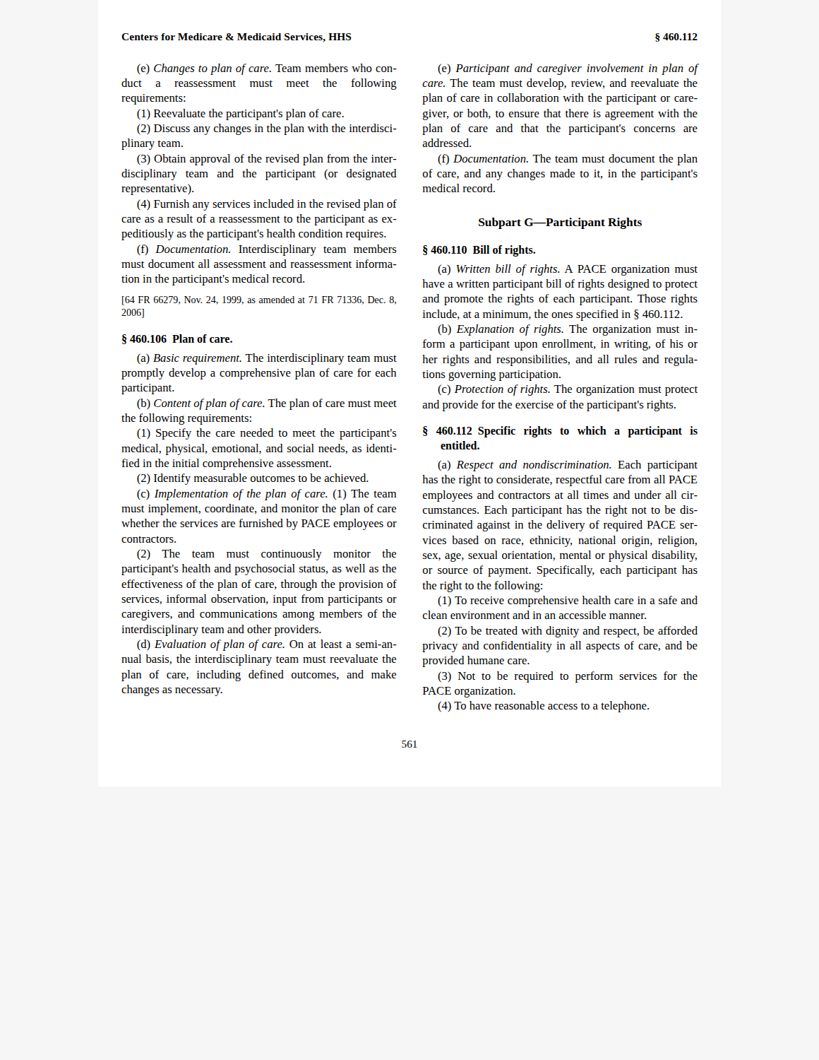Centers for Medicare & Medicaid Services, HHS § 460.112
(e) Changes to plan of care. Team members who conduct a reassessment must meet the following requirements:
(1) Reevaluate the participant's plan of care.
(2) Discuss any changes in the plan with the interdisciplinary team.
(3) Obtain approval of the revised plan from the interdisciplinary team and the participant (or designated representative).
(4) Furnish any services included in the revised plan of care as a result of a reassessment to the participant as expeditiously as the participant's health condition requires.
(f) Documentation. Interdisciplinary team members must document all assessment and reassessment information in the participant's medical record.
[64 FR 66279, Nov. 24, 1999, as amended at 71 FR 71336, Dec. 8, 2006]
§ 460.106 Plan of care.
(a) Basic requirement. The interdisciplinary team must promptly develop a comprehensive plan of care for each participant.
(b) Content of plan of care. The plan of care must meet the following requirements:
(1) Specify the care needed to meet the participant's medical, physical, emotional, and social needs, as identified in the initial comprehensive assessment.
(2) Identify measurable outcomes to be achieved.
(c) Implementation of the plan of care. (1) The team must implement, coordinate, and monitor the plan of care whether the services are furnished by PACE employees or contractors.
(2) The team must continuously monitor the participant's health and psychosocial status, as well as the effectiveness of the plan of care, through the provision of services, informal observation, input from participants or caregivers, and communications among members of the interdisciplinary team and other providers.
(d) Evaluation of plan of care. On at least a semi-annual basis, the interdisciplinary team must reevaluate the plan of care, including defined outcomes, and make changes as necessary.
(e) Participant and caregiver involvement in plan of care. The team must develop, review, and reevaluate the plan of care in collaboration with the participant or caregiver, or both, to ensure that there is agreement with the plan of care and that the participant's concerns are addressed.
(f) Documentation. The team must document the plan of care, and any changes made to it, in the participant's medical record.
Subpart G—Participant Rights
§ 460.110 Bill of rights.
(a) Written bill of rights. A PACE organization must have a written participant bill of rights designed to protect and promote the rights of each participant. Those rights include, at a minimum, the ones specified in § 460.112.
(b) Explanation of rights. The organization must inform a participant upon enrollment, in writing, of his or her rights and responsibilities, and all rules and regulations governing participation.
(c) Protection of rights. The organization must protect and provide for the exercise of the participant's rights.
§ 460.112 Specific rights to which a participant is entitled.
(a) Respect and nondiscrimination. Each participant has the right to considerate, respectful care from all PACE employees and contractors at all times and under all circumstances. Each participant has the right not to be discriminated against in the delivery of required PACE services based on race, ethnicity, national origin, religion, sex, age, sexual orientation, mental or physical disability, or source of payment. Specifically, each participant has the right to the following:
(1) To receive comprehensive health care in a safe and clean environment and in an accessible manner.
(2) To be treated with dignity and respect, be afforded privacy and confidentiality in all aspects of care, and be provided humane care.
(3) Not to be required to perform services for the PACE organization.
(4) To have reasonable access to a telephone.
561